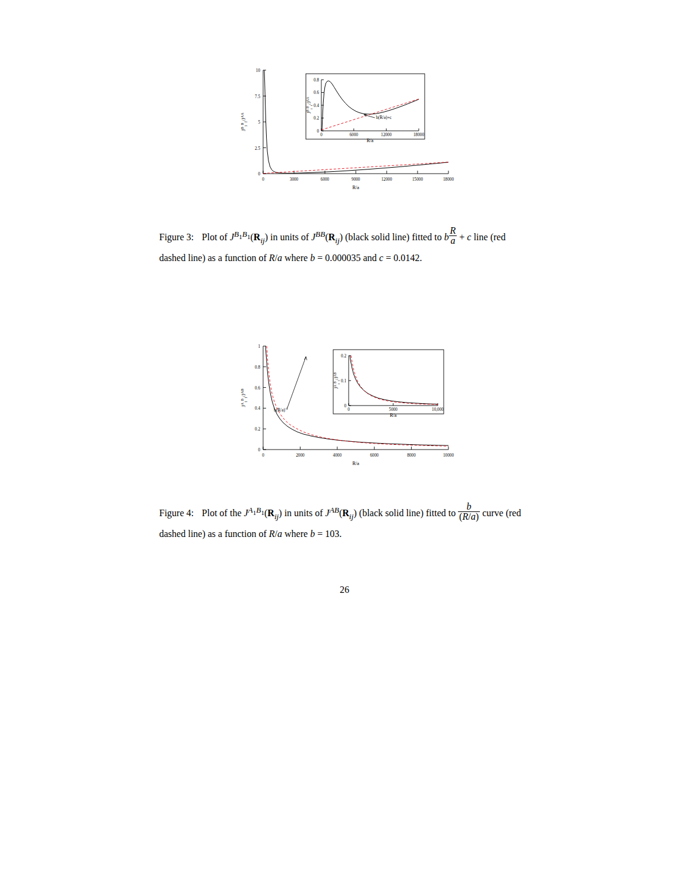0 2.5 5 7.5 10 0 3000 6000 9000 12000 15000 18000 R/a JB1B1/JAA 0 0.2 0.4 0.6 0.8 0 6000 12000 18000 R/a JB1B1/JAA b(R/a)+c
Figure 3: Plot of JB1B1(Rij) in units of JBB(Rij) (black solid line) fitted to bRa + c line (red dashed line) as a function of R/a where b = 0.000035 and c = 0.0142.
0 0.2 0.4 0.6 0.8 1 0 2000 4000 6000 8000 10000 R/a JA1B1/JAB b(R/a)-1 0 0.1 0.2 0 5000 10,000 R/a JA1B1/JAB
Figure 4: Plot of the JA1B1(Rij) in units of JAB(Rij) (black solid line) fitted to b(R/a) curve (red dashed line) as a function of R/a where b = 103.
26